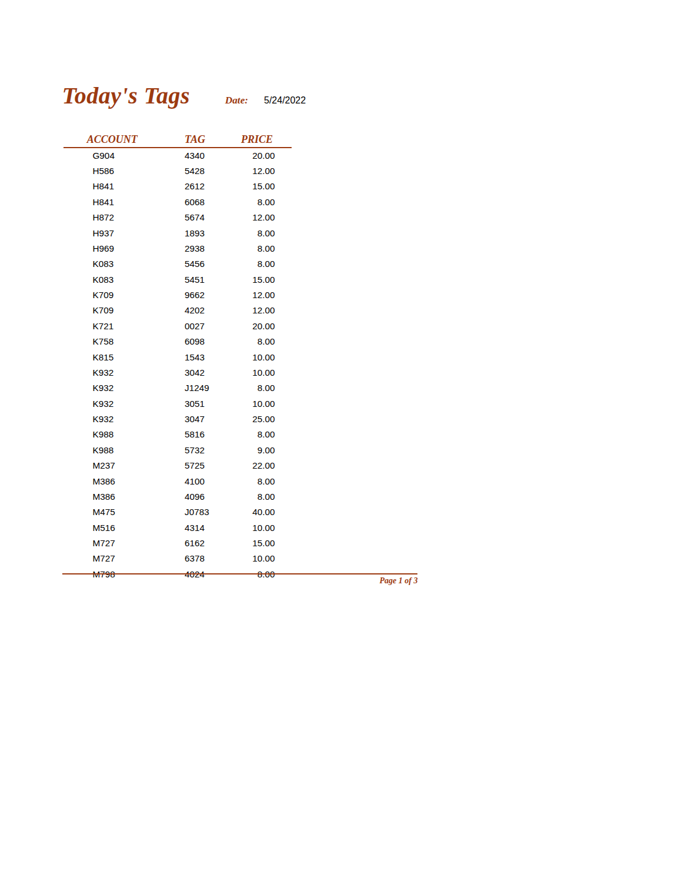Today's Tags Date: 5/24/2022
| ACCOUNT | TAG | PRICE |
| --- | --- | --- |
| G904 | 4340 | 20.00 |
| H586 | 5428 | 12.00 |
| H841 | 2612 | 15.00 |
| H841 | 6068 | 8.00 |
| H872 | 5674 | 12.00 |
| H937 | 1893 | 8.00 |
| H969 | 2938 | 8.00 |
| K083 | 5456 | 8.00 |
| K083 | 5451 | 15.00 |
| K709 | 9662 | 12.00 |
| K709 | 4202 | 12.00 |
| K721 | 0027 | 20.00 |
| K758 | 6098 | 8.00 |
| K815 | 1543 | 10.00 |
| K932 | 3042 | 10.00 |
| K932 | J1249 | 8.00 |
| K932 | 3051 | 10.00 |
| K932 | 3047 | 25.00 |
| K988 | 5816 | 8.00 |
| K988 | 5732 | 9.00 |
| M237 | 5725 | 22.00 |
| M386 | 4100 | 8.00 |
| M386 | 4096 | 8.00 |
| M475 | J0783 | 40.00 |
| M516 | 4314 | 10.00 |
| M727 | 6162 | 15.00 |
| M727 | 6378 | 10.00 |
| M798 | 4024 | 8.00 |
Page 1 of 3